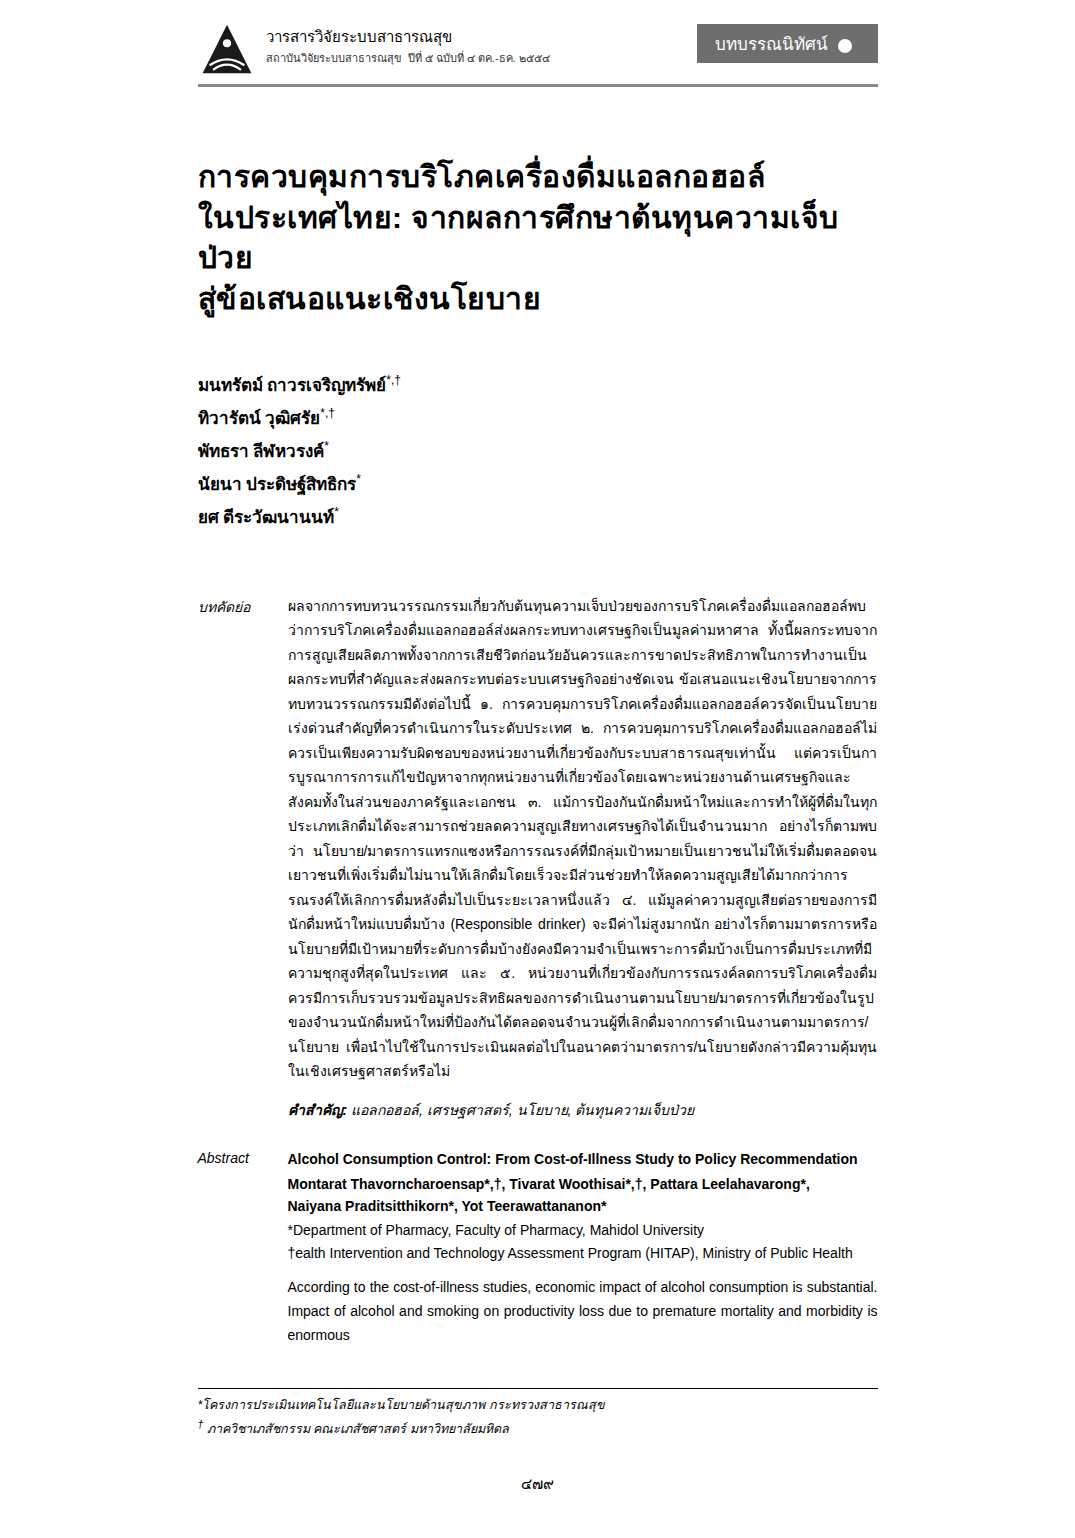วารสารวิจัยระบบสาธารณสุข
สถาบันวิจัยระบบสาธารณสุข ปีที่ ๕ ฉบับที่ ๔ ตค.-ธค. ๒๕๕๔
บทบรรณนิทัศน์
การควบคุมการบริโภคเครื่องดื่มแอลกอฮอล์
ในประเทศไทย: จากผลการศึกษาต้นทุนความเจ็บป่วย
สู่ข้อเสนอแนะเชิงนโยบาย
มนทรัตม์ ถาวรเจริญทรัพย์*,†
ทิวารัตน์ วุฒิศรัย*,†
พัทธรา ลีฬหวรงค์*
นัยนา ประดิษฐ์สิทธิกร*
ยศ ตีระวัฒนานนท์*
บทคัดย่อ
ผลจากการทบทวนวรรณกรรมเกี่ยวกับต้นทุนความเจ็บป่วยของการบริโภคเครื่องดื่มแอลกอฮอล์พบว่าการบริโภคเครื่องดื่มแอลกอฮอล์ส่งผลกระทบทางเศรษฐกิจเป็นมูลค่ามหาศาล ทั้งนี้ผลกระทบจากการสูญเสียผลิตภาพทั้งจากการเสียชีวิตก่อนวัยอันควรและการขาดประสิทธิภาพในการทำงานเป็นผลกระทบที่สำคัญและส่งผลกระทบต่อระบบเศรษฐกิจอย่างชัดเจน ข้อเสนอแนะเชิงนโยบายจากการทบทวนวรรณกรรมมีดังต่อไปนี้ ๑. การควบคุมการบริโภคเครื่องดื่มแอลกอฮอล์ควรจัดเป็นนโยบายเร่งด่วนสำคัญที่ควรดำเนินการในระดับประเทศ ๒. การควบคุมการบริโภคเครื่องดื่มแอลกอฮอล์ไม่ควรเป็นเพียงความรับผิดชอบของหน่วยงานที่เกี่ยวข้องกับระบบสาธารณสุขเท่านั้น แต่ควรเป็นการบูรณาการการแก้ไขปัญหาจากทุกหน่วยงานที่เกี่ยวข้องโดยเฉพาะหน่วยงานด้านเศรษฐกิจและสังคมทั้งในส่วนของภาครัฐและเอกชน ๓. แม้การป้องกันนักดื่มหน้าใหม่และการทำให้ผู้ที่ดื่มในทุกประเภทเลิกดื่มได้จะสามารถช่วยลดความสูญเสียทางเศรษฐกิจได้เป็นจำนวนมาก อย่างไรก็ตามพบว่า นโยบาย/มาตรการแทรกแซงหรือการรณรงค์ที่มีกลุ่มเป้าหมายเป็นเยาวชนไม่ให้เริ่มดื่มตลอดจนเยาวชนที่เพิ่งเริ่มดื่มไม่นานให้เลิกดื่มโดยเร็วจะมีส่วนช่วยทำให้ลดความสูญเสียได้มากกว่าการรณรงค์ให้เลิกการดื่มหลังดื่มไปเป็นระยะเวลาหนึ่งแล้ว ๔. แม้มูลค่าความสูญเสียต่อรายของการมีนักดื่มหน้าใหม่แบบดื่มบ้าง (Responsible drinker) จะมีค่าไม่สูงมากนัก อย่างไรก็ตามมาตรการหรือนโยบายที่มีเป้าหมายที่ระดับการดื่มบ้างยังคงมีความจำเป็นเพราะการดื่มบ้างเป็นการดื่มประเภทที่มีความชุกสูงที่สุดในประเทศ และ ๕. หน่วยงานที่เกี่ยวข้องกับการรณรงค์ลดการบริโภคเครื่องดื่ม ควรมีการเก็บรวบรวมข้อมูลประสิทธิผลของการดำเนินงานตามนโยบาย/มาตรการที่เกี่ยวข้องในรูปของจำนวนนักดื่มหน้าใหม่ที่ป้องกันได้ตลอดจนจำนวนผู้ที่เลิกดื่มจากการดำเนินงานตามมาตรการ/นโยบาย เพื่อนำไปใช้ในการประเมินผลต่อไปในอนาคตว่ามาตรการ/นโยบายดังกล่าวมีความคุ้มทุนในเชิงเศรษฐศาสตร์หรือไม่
คำสำคัญ: แอลกอฮอล์, เศรษฐศาสตร์, นโยบาย, ต้นทุนความเจ็บป่วย
Abstract
Alcohol Consumption Control: From Cost-of-Illness Study to Policy Recommendation
Montarat Thavorncharoensap*,†, Tivarat Woothisai*,†, Pattara Leelahavarong*,
Naiyana Praditsitthikorn*, Yot Teerawattananon*
*Department of Pharmacy, Faculty of Pharmacy, Mahidol University
†ealth Intervention and Technology Assessment Program (HITAP), Ministry of Public Health
According to the cost-of-illness studies, economic impact of alcohol consumption is substantial. Impact of alcohol and smoking on productivity loss due to premature mortality and morbidity is enormous
*โครงการประเมินเทคโนโลยีและนโยบายด้านสุขภาพ กระทรวงสาธารณสุข
† ภาควิชาเภสัชกรรม คณะเภสัชศาสตร์ มหาวิทยาลัยมหิดล
๔๗๙